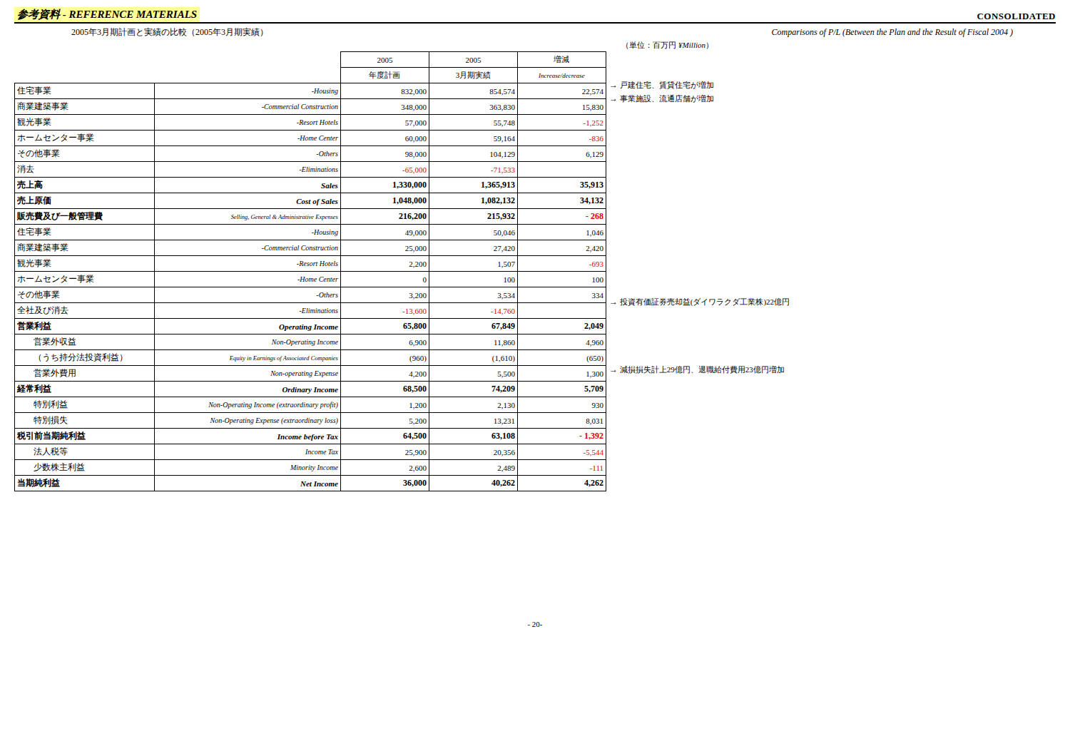参考資料 - REFERENCE MATERIALS
CONSOLIDATED
2005年3月期計画と実績の比較（2005年3月期実績）
Comparisons of P/L (Between the Plan and the Result of Fiscal 2004 )
（単位：百万円 ¥Million）
| | | 2005 | 2005 | 増減 |
| | | 年度計画 | 3月期実績 | Increase/decrease |
| 住宅事業 | -Housing | 832,000 | 854,574 | 22,574 |
| 商業建築事業 | -Commercial Construction | 348,000 | 363,830 | 15,830 |
| 観光事業 | -Resort Hotels | 57,000 | 55,748 | -1,252 |
| ホームセンター事業 | -Home Center | 60,000 | 59,164 | -836 |
| その他事業 | -Others | 98,000 | 104,129 | 6,129 |
| 消去 | -Eliminations | -65,000 | -71,533 | |
| 売上高 | Sales | 1,330,000 | 1,365,913 | 35,913 |
| 売上原価 | Cost of Sales | 1,048,000 | 1,082,132 | 34,132 |
| 販売費及び一般管理費 | Selling, General & Administrative Expenses | 216,200 | 215,932 | - 268 |
| 住宅事業 | -Housing | 49,000 | 50,046 | 1,046 |
| 商業建築事業 | -Commercial Construction | 25,000 | 27,420 | 2,420 |
| 観光事業 | -Resort Hotels | 2,200 | 1,507 | -693 |
| ホームセンター事業 | -Home Center | 0 | 100 | 100 |
| その他事業 | -Others | 3,200 | 3,534 | 334 |
| 全社及び消去 | -Eliminations | -13,600 | -14,760 | |
| 営業利益 | Operating Income | 65,800 | 67,849 | 2,049 |
| 営業外収益 | Non-Operating Income | 6,900 | 11,860 | 4,960 |
| （うち持分法投資利益） | Equity in Earnings of Associated Companies | (960) | (1,610) | (650) |
| 営業外費用 | Non-operating Expense | 4,200 | 5,500 | 1,300 |
| 経常利益 | Ordinary Income | 68,500 | 74,209 | 5,709 |
| 特別利益 | Non-Operating Income (extraordinary profit) | 1,200 | 2,130 | 930 |
| 特別損失 | Non-Operating Expense (extraordinary loss) | 5,200 | 13,231 | 8,031 |
| 税引前当期純利益 | Income before Tax | 64,500 | 63,108 | - 1,392 |
| 法人税等 | Income Tax | 25,900 | 20,356 | -5,544 |
| 少数株主利益 | Minority Income | 2,600 | 2,489 | -111 |
| 当期純利益 | Net Income | 36,000 | 40,262 | 4,262 |
→ 戸建住宅、賃貸住宅が増加
→ 事業施設、流通店舗が増加
→ 投資有価証券売却益(ダイワラクダ工業株)22億円
→ 減損損失計上29億円、退職給付費用23億円増加
- 20-